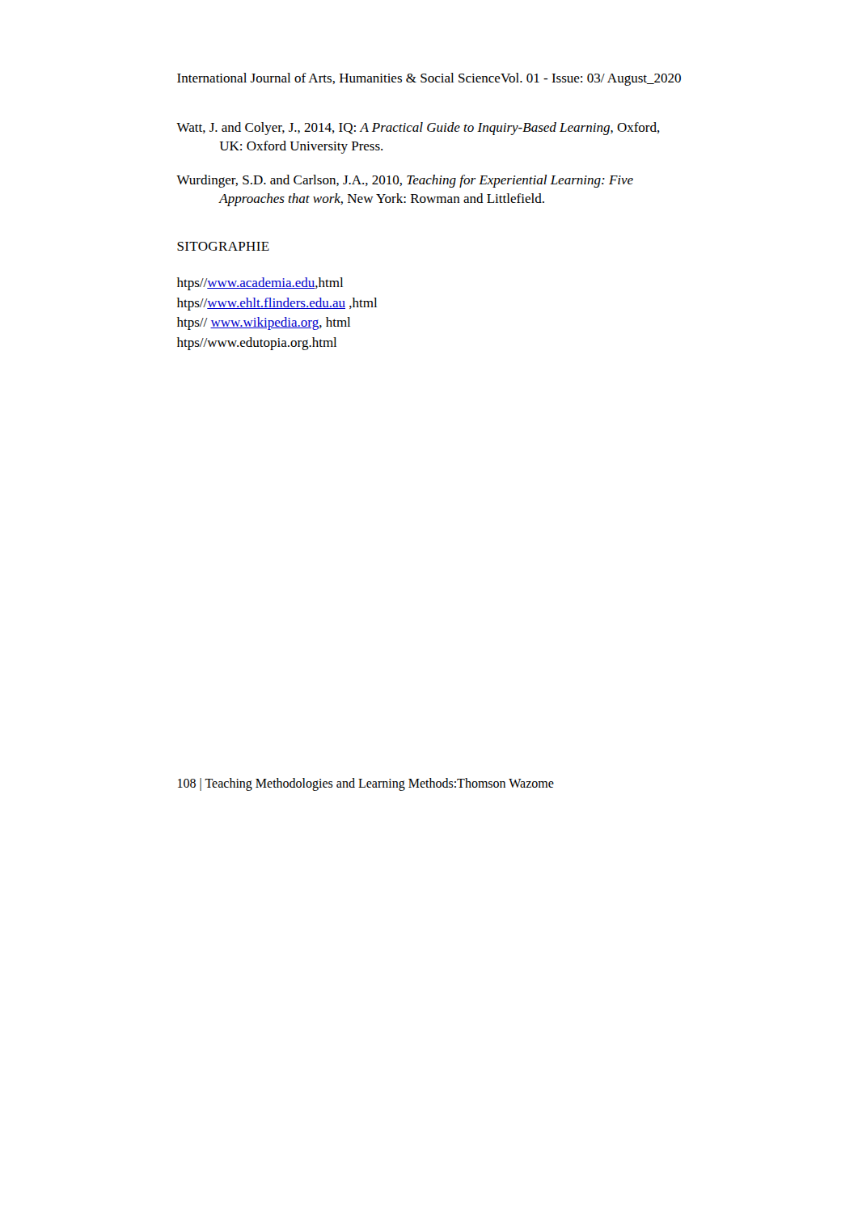International Journal of Arts, Humanities & Social Science Vol. 01 - Issue: 03/ August_2020
Watt, J. and Colyer, J., 2014, IQ: A Practical Guide to Inquiry-Based Learning, Oxford, UK: Oxford University Press.
Wurdinger, S.D. and Carlson, J.A., 2010, Teaching for Experiential Learning: Five Approaches that work, New York: Rowman and Littlefield.
SITOGRAPHIE
htps//www.academia.edu,html
htps//www.ehlt.flinders.edu.au ,html
htps// www.wikipedia.org, html
htps//www.edutopia.org.html
108 | Teaching Methodologies and Learning Methods:Thomson Wazome